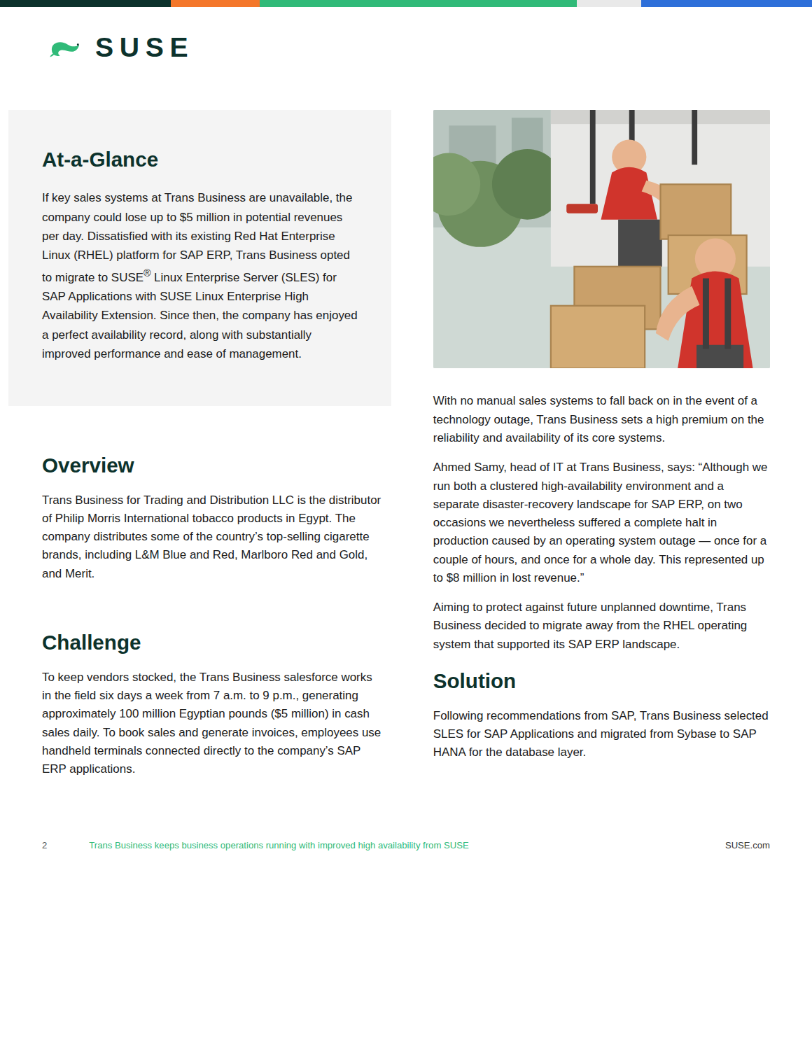SUSE
At-a-Glance
If key sales systems at Trans Business are unavailable, the company could lose up to $5 million in potential revenues per day. Dissatisfied with its existing Red Hat Enterprise Linux (RHEL) platform for SAP ERP, Trans Business opted to migrate to SUSE® Linux Enterprise Server (SLES) for SAP Applications with SUSE Linux Enterprise High Availability Extension. Since then, the company has enjoyed a perfect availability record, along with substantially improved performance and ease of management.
Overview
Trans Business for Trading and Distribution LLC is the distributor of Philip Morris International tobacco products in Egypt. The company distributes some of the country’s top-selling cigarette brands, including L&M Blue and Red, Marlboro Red and Gold, and Merit.
Challenge
To keep vendors stocked, the Trans Business salesforce works in the field six days a week from 7 a.m. to 9 p.m., generating approximately 100 million Egyptian pounds ($5 million) in cash sales daily. To book sales and generate invoices, employees use handheld terminals connected directly to the company’s SAP ERP applications.
With no manual sales systems to fall back on in the event of a technology outage, Trans Business sets a high premium on the reliability and availability of its core systems.
Ahmed Samy, head of IT at Trans Business, says: “Although we run both a clustered high-availability environment and a separate disaster-recovery landscape for SAP ERP, on two occasions we nevertheless suffered a complete halt in production caused by an operating system outage — once for a couple of hours, and once for a whole day. This represented up to $8 million in lost revenue.”
Aiming to protect against future unplanned downtime, Trans Business decided to migrate away from the RHEL operating system that supported its SAP ERP landscape.
Solution
Following recommendations from SAP, Trans Business selected SLES for SAP Applications and migrated from Sybase to SAP HANA for the database layer.
2 Trans Business keeps business operations running with improved high availability from SUSE
SUSE.com